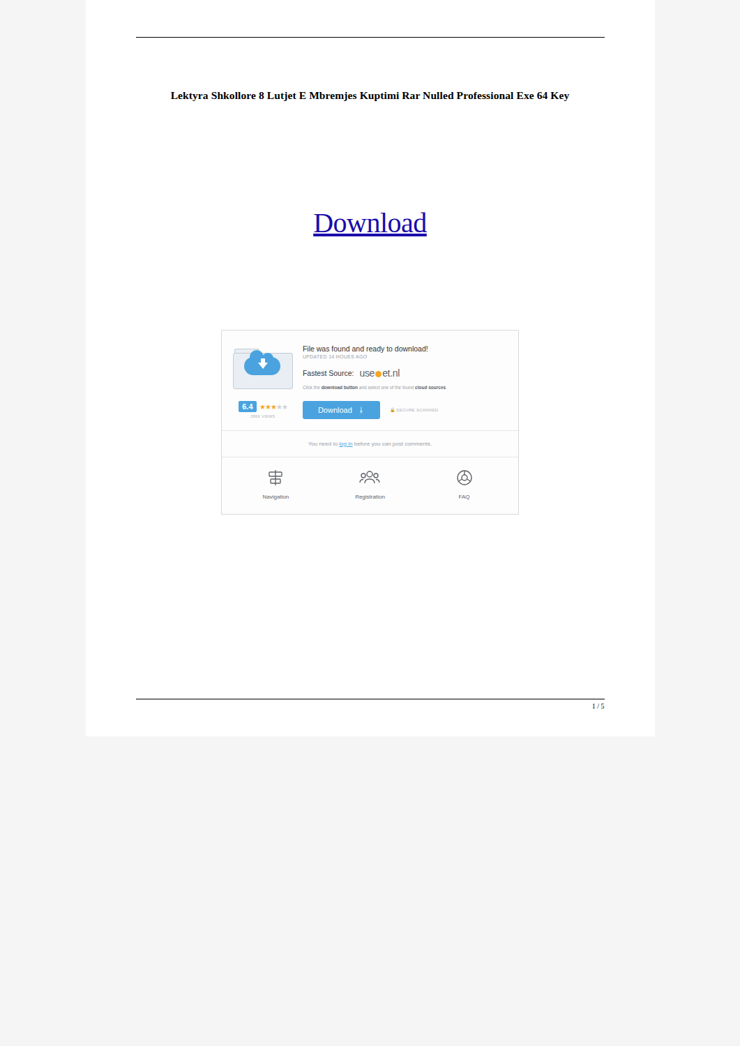Lektyra Shkollore 8 Lutjet E Mbremjes Kuptimi Rar Nulled Professional Exe 64 Key
Download
File was found and ready to download!
UPDATED 14 HOUES AGO
Fastest Source: use et.nl
Click the download button and select one of the found cloud sources.
6.4 ★★★★★
2866 VIEWS
Download ⭳
🔒 SECURE SCANNED
You need to log in before you can post comments.
Navigation
Registration
FAQ
1 / 5